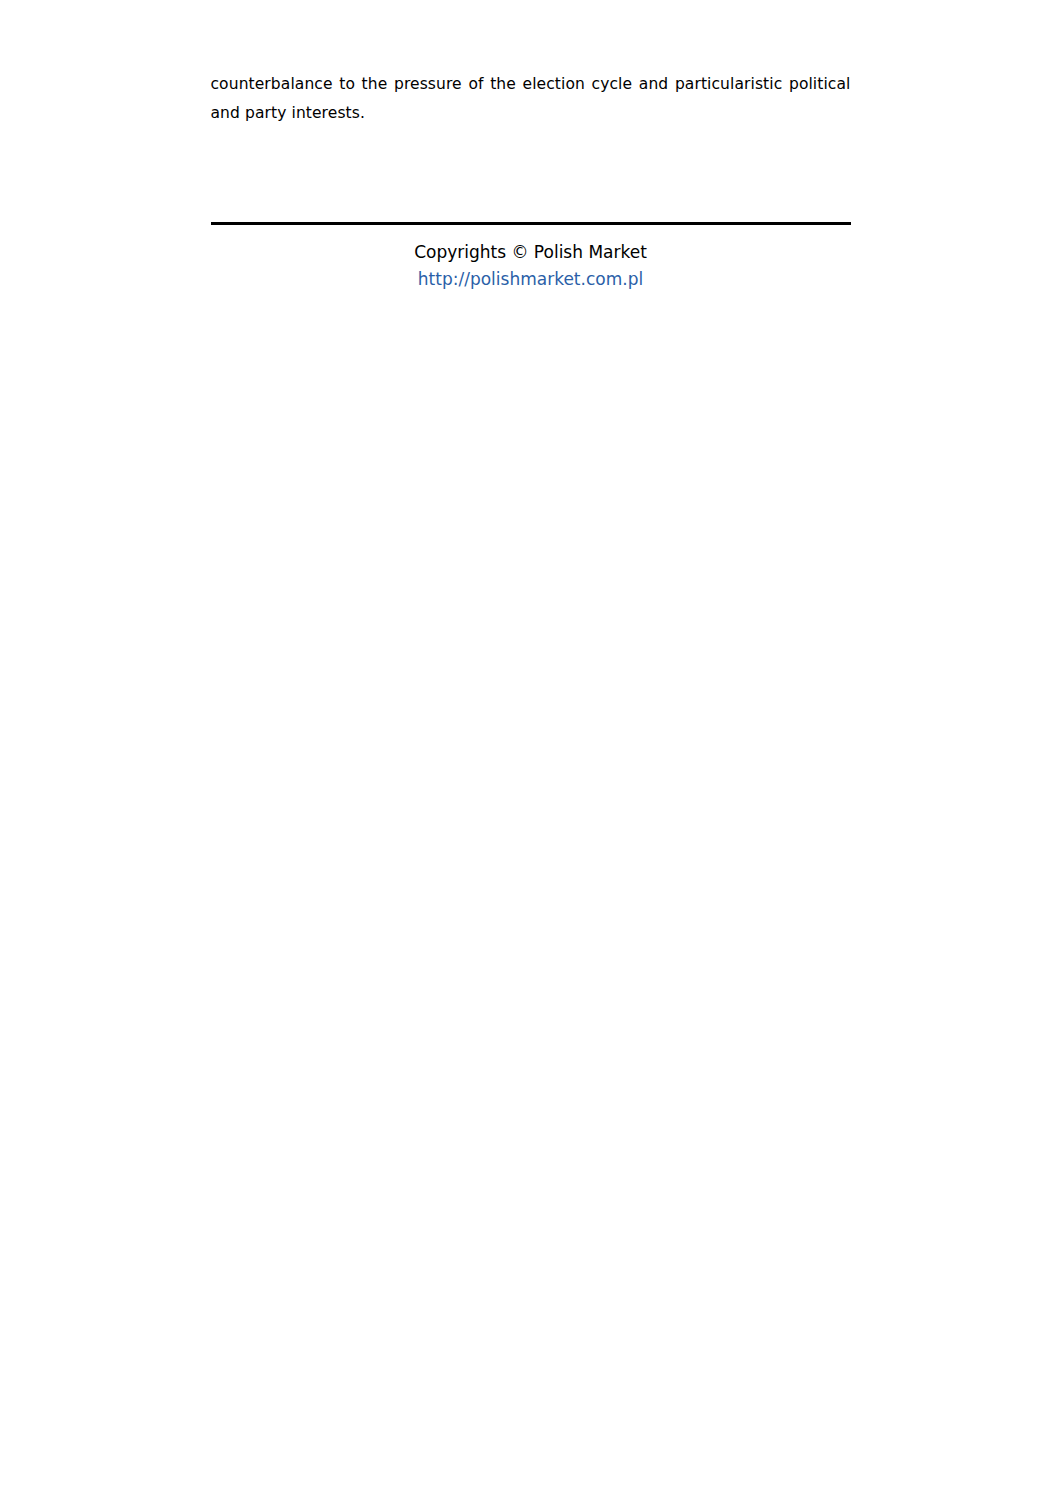counterbalance to the pressure of the election cycle and particularistic political and party interests.
Copyrights © Polish Market
http://polishmarket.com.pl